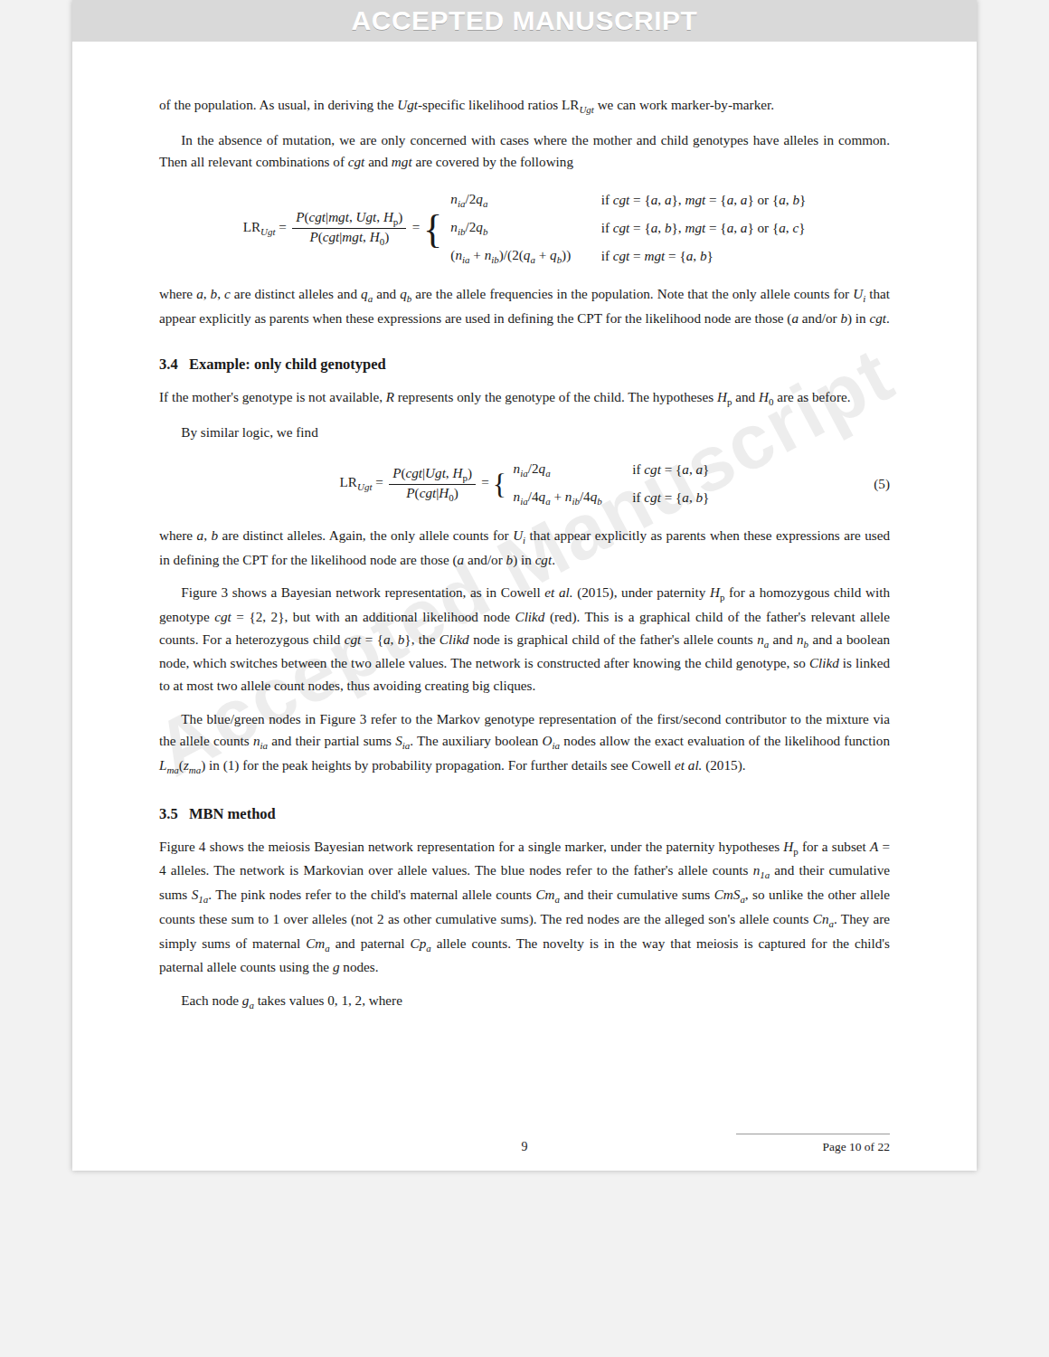ACCEPTED MANUSCRIPT
Accepted Manuscript
of the population. As usual, in deriving the Ugt-specific likelihood ratios LRUgt we can work marker-by-marker.
In the absence of mutation, we are only concerned with cases where the mother and child genotypes have alleles in common. Then all relevant combinations of cgt and mgt are covered by the following
LRUgt = P(cgt|mgt, Ugt, Hp) P(cgt|mgt, H0) = { nia/2qa if cgt = {a, a}, mgt = {a, a} or {a, b} nib/2qb if cgt = {a, b}, mgt = {a, a} or {a, c} (nia + nib)/(2(qa + qb)) if cgt = mgt = {a, b}
where a, b, c are distinct alleles and qa and qb are the allele frequencies in the population. Note that the only allele counts for Ui that appear explicitly as parents when these expressions are used in defining the CPT for the likelihood node are those (a and/or b) in cgt.
3.4 Example: only child genotyped
If the mother's genotype is not available, R represents only the genotype of the child. The hypotheses Hp and H0 are as before.
By similar logic, we find
LRUgt = P(cgt|Ugt, Hp) P(cgt|H0) = { nia/2qa if cgt = {a, a} nia/4qa + nib/4qb if cgt = {a, b} (5)
where a, b are distinct alleles. Again, the only allele counts for Ui that appear explicitly as parents when these expressions are used in defining the CPT for the likelihood node are those (a and/or b) in cgt.
Figure 3 shows a Bayesian network representation, as in Cowell et al. (2015), under paternity Hp for a homozygous child with genotype cgt = {2, 2}, but with an additional likelihood node Clikd (red). This is a graphical child of the father's relevant allele counts. For a heterozygous child cgt = {a, b}, the Clikd node is graphical child of the father's allele counts na and nb and a boolean node, which switches between the two allele values. The network is constructed after knowing the child genotype, so Clikd is linked to at most two allele count nodes, thus avoiding creating big cliques.
The blue/green nodes in Figure 3 refer to the Markov genotype representation of the first/second contributor to the mixture via the allele counts nia and their partial sums Sia. The auxiliary boolean Oia nodes allow the exact evaluation of the likelihood function Lma(zma) in (1) for the peak heights by probability propagation. For further details see Cowell et al. (2015).
3.5 MBN method
Figure 4 shows the meiosis Bayesian network representation for a single marker, under the paternity hypotheses Hp for a subset A = 4 alleles. The network is Markovian over allele values. The blue nodes refer to the father's allele counts n1a and their cumulative sums S1a. The pink nodes refer to the child's maternal allele counts Cma and their cumulative sums CmSa, so unlike the other allele counts these sum to 1 over alleles (not 2 as other cumulative sums). The red nodes are the alleged son's allele counts Cna. They are simply sums of maternal Cma and paternal Cpa allele counts. The novelty is in the way that meiosis is captured for the child's paternal allele counts using the g nodes.
Each node ga takes values 0, 1, 2, where
9
Page 10 of 22